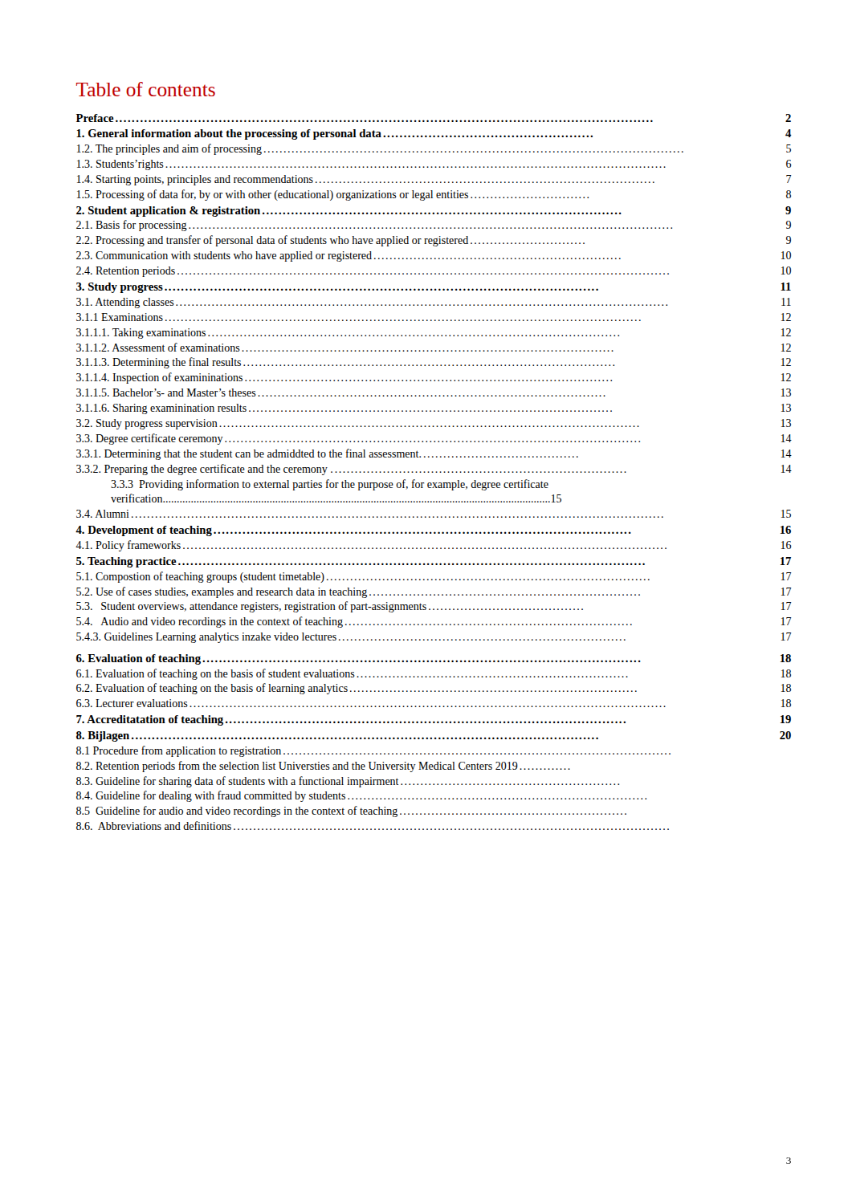Table of contents
Preface .................................................................................................................................. 2
1. General information about the processing of personal data ................................................... 4
1.2. The principles and aim of processing ......................................................................................................... 5
1.3. Students’rights ............................................................................................................................. 6
1.4. Starting points, principles and recommendations ..................................................................................... 7
1.5. Processing of data for, by or with other (educational) organizations or legal entities .............................. 8
2. Student application & registration ....................................................................................... 9
2.1. Basis for processing ......................................................................................................................... 9
2.2. Processing and transfer of personal data of students who have applied or registered ............................. 9
2.3. Communication with students who have applied or registered .............................................................. 10
2.4. Retention periods ........................................................................................................................... 10
3. Study progress ......................................................................................................... 11
3.1. Attending classes ........................................................................................................................... 11
3.1.1 Examinations ....................................................................................................................... 12
3.1.1.1. Taking examinations ....................................................................................................... 12
3.1.1.2. Assessment of examinations ............................................................................................. 12
3.1.1.3. Determining the final results ............................................................................................. 12
3.1.1.4. Inspection of examininations ............................................................................................ 12
3.1.1.5. Bachelor’s- and Master’s theses ....................................................................................... 13
3.1.1.6. Sharing examinination results ........................................................................................... 13
3.2. Study progress supervision ......................................................................................................... 13
3.3. Degree certificate ceremony ........................................................................................................ 14
3.3.1. Determining that the student can be admiddted to the final assessment. ....................................... 14
3.3.2. Preparing the degree certificate and the ceremony . ......................................................................... 14
3.3.3 Providing information to external parties for the purpose of, for example, degree certificate verification. ......................................................................................................................................... 15
3.4. Alumni ..................................................................................................................................... 15
4. Development of teaching ..................................................................................................... 16
4.1. Policy frameworks ......................................................................................................................... 16
5. Teaching practice ................................................................................................................. 17
5.1. Compostion of teaching groups (student timetable) ................................................................................. 17
5.2. Use of cases studies, examples and research data in teaching .................................................................... 17
5.3. Student overviews, attendance registers, registration of part-assignments ....................................... 17
5.4. Audio and video recordings in the context of teaching ........................................................................ 17
5.4.3. Guidelines Learning analytics inzake video lectures ........................................................................ 17
6. Evaluation of teaching .......................................................................................................... 18
6.1. Evaluation of teaching on the basis of student evaluations .................................................................... 18
6.2. Evaluation of teaching on the basis of learning analytics ........................................................................ 18
6.3. Lecturer evaluations ....................................................................................................................... 18
7. Accreditatation of teaching ................................................................................................. 19
8. Bijlagen ................................................................................................................. 20
8.1 Procedure from application to registration .................................................................................................
8.2. Retention periods from the selection list Universties and the University Medical Centers 2019 .............
8.3. Guideline for sharing data of students with a functional impairment .......................................................
8.4. Guideline for dealing with fraud committed by students ...........................................................................
8.5 Guideline for audio and video recordings in the context of teaching .........................................................
8.6. Abbreviations and definitions .............................................................................................................
3